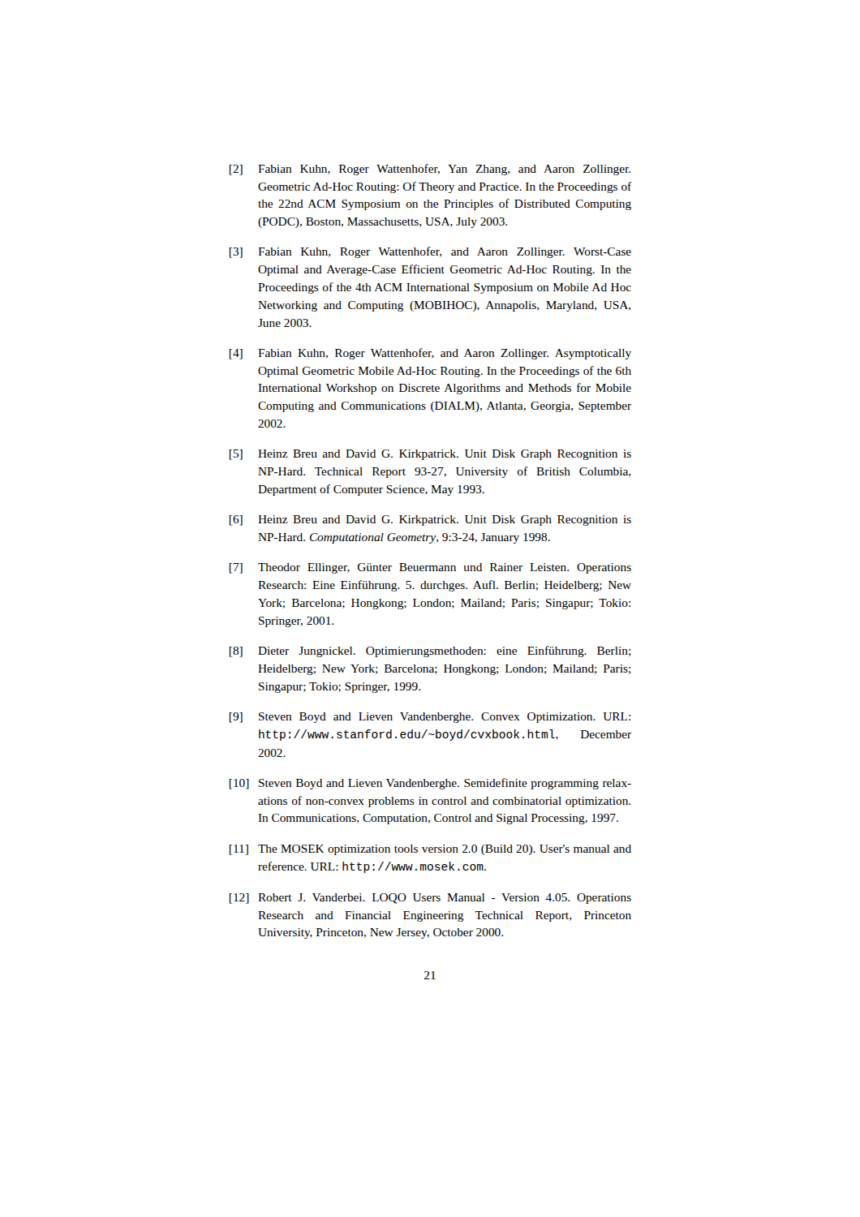[2] Fabian Kuhn, Roger Wattenhofer, Yan Zhang, and Aaron Zollinger. Geometric Ad-Hoc Routing: Of Theory and Practice. In the Proceedings of the 22nd ACM Symposium on the Principles of Distributed Computing (PODC), Boston, Massachusetts, USA, July 2003.
[3] Fabian Kuhn, Roger Wattenhofer, and Aaron Zollinger. Worst-Case Optimal and Average-Case Efficient Geometric Ad-Hoc Routing. In the Proceedings of the 4th ACM International Symposium on Mobile Ad Hoc Networking and Computing (MOBIHOC), Annapolis, Maryland, USA, June 2003.
[4] Fabian Kuhn, Roger Wattenhofer, and Aaron Zollinger. Asymptotically Optimal Geometric Mobile Ad-Hoc Routing. In the Proceedings of the 6th International Workshop on Discrete Algorithms and Methods for Mobile Computing and Communications (DIALM), Atlanta, Georgia, September 2002.
[5] Heinz Breu and David G. Kirkpatrick. Unit Disk Graph Recognition is NP-Hard. Technical Report 93-27, University of British Columbia, Department of Computer Science, May 1993.
[6] Heinz Breu and David G. Kirkpatrick. Unit Disk Graph Recognition is NP-Hard. Computational Geometry, 9:3-24, January 1998.
[7] Theodor Ellinger, Günter Beuermann und Rainer Leisten. Operations Research: Eine Einführung. 5. durchges. Aufl. Berlin; Heidelberg; New York; Barcelona; Hongkong; London; Mailand; Paris; Singapur; Tokio: Springer, 2001.
[8] Dieter Jungnickel. Optimierungsmethoden: eine Einführung. Berlin; Heidelberg; New York; Barcelona; Hongkong; London; Mailand; Paris; Singapur; Tokio; Springer, 1999.
[9] Steven Boyd and Lieven Vandenberghe. Convex Optimization. URL: http://www.stanford.edu/~boyd/cvxbook.html, December 2002.
[10] Steven Boyd and Lieven Vandenberghe. Semidefinite programming relaxations of non-convex problems in control and combinatorial optimization. In Communications, Computation, Control and Signal Processing, 1997.
[11] The MOSEK optimization tools version 2.0 (Build 20). User's manual and reference. URL: http://www.mosek.com.
[12] Robert J. Vanderbei. LOQO Users Manual - Version 4.05. Operations Research and Financial Engineering Technical Report, Princeton University, Princeton, New Jersey, October 2000.
21